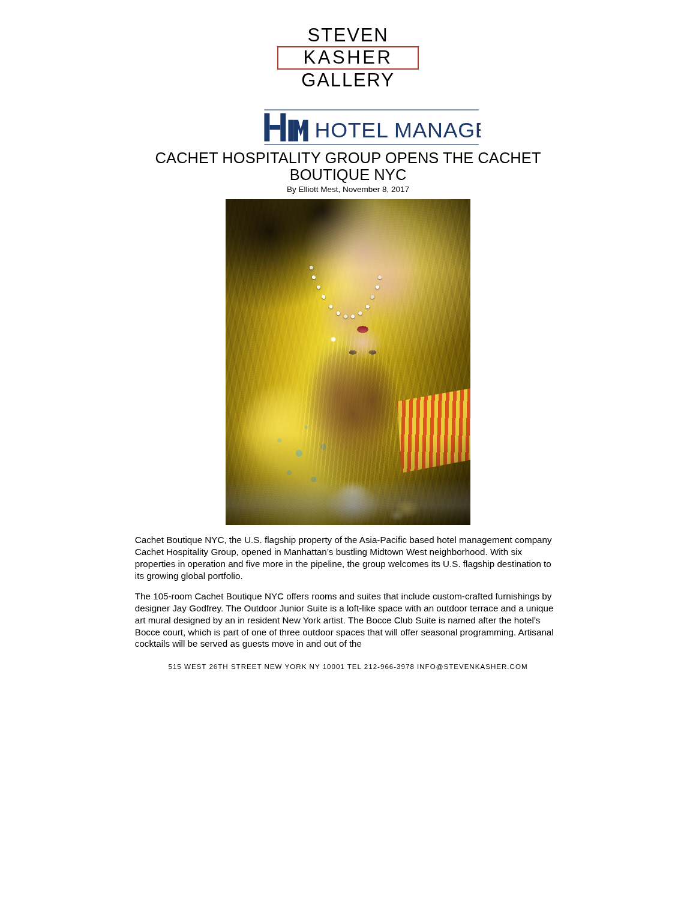STEVEN KASHER GALLERY
HOTEL MANAGEMENT
CACHET HOSPITALITY GROUP OPENS THE CACHET BOUTIQUE NYC
By Elliott Mest, November 8, 2017
Cachet Boutique NYC, the U.S. flagship property of the Asia-Pacific based hotel management company Cachet Hospitality Group, opened in Manhattan’s bustling Midtown West neighborhood. With six properties in operation and five more in the pipeline, the group welcomes its U.S. flagship destination to its growing global portfolio.
The 105-room Cachet Boutique NYC offers rooms and suites that include custom-crafted furnishings by designer Jay Godfrey. The Outdoor Junior Suite is a loft-like space with an outdoor terrace and a unique art mural designed by an in resident New York artist. The Bocce Club Suite is named after the hotel’s Bocce court, which is part of one of three outdoor spaces that will offer seasonal programming. Artisanal cocktails will be served as guests move in and out of the
515 WEST 26TH STREET NEW YORK NY 10001 TEL 212-966-3978 INFO@STEVENKASHER.COM